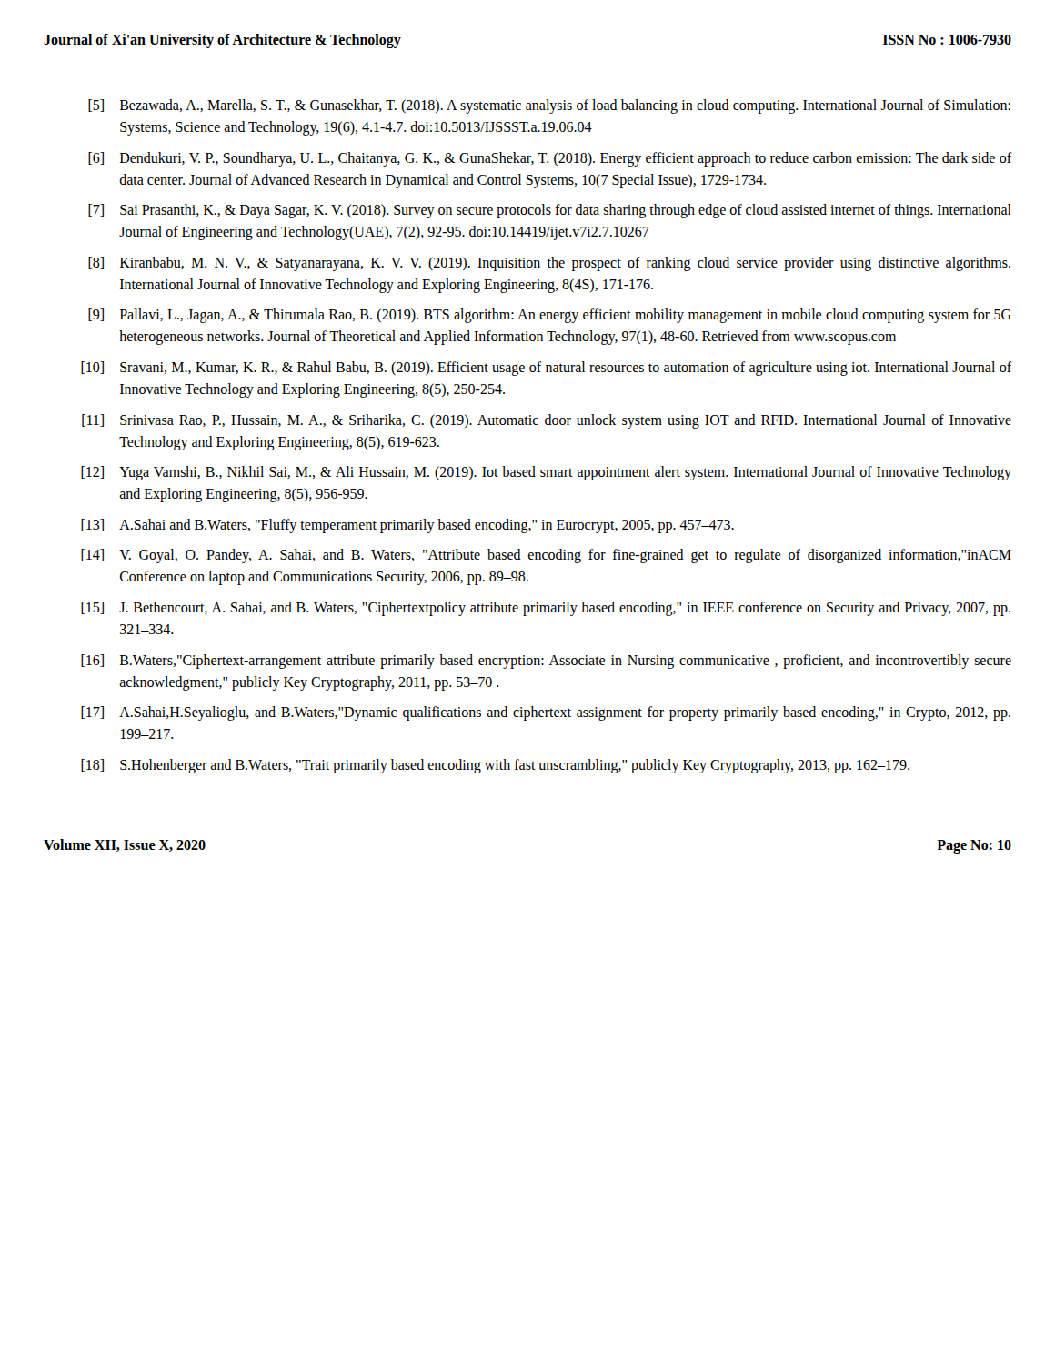Journal of Xi'an University of Architecture & Technology
ISSN No : 1006-7930
[5] Bezawada, A., Marella, S. T., & Gunasekhar, T. (2018). A systematic analysis of load balancing in cloud computing. International Journal of Simulation: Systems, Science and Technology, 19(6), 4.1-4.7. doi:10.5013/IJSSST.a.19.06.04
[6] Dendukuri, V. P., Soundharya, U. L., Chaitanya, G. K., & GunaShekar, T. (2018). Energy efficient approach to reduce carbon emission: The dark side of data center. Journal of Advanced Research in Dynamical and Control Systems, 10(7 Special Issue), 1729-1734.
[7] Sai Prasanthi, K., & Daya Sagar, K. V. (2018). Survey on secure protocols for data sharing through edge of cloud assisted internet of things. International Journal of Engineering and Technology(UAE), 7(2), 92-95. doi:10.14419/ijet.v7i2.7.10267
[8] Kiranbabu, M. N. V., & Satyanarayana, K. V. V. (2019). Inquisition the prospect of ranking cloud service provider using distinctive algorithms. International Journal of Innovative Technology and Exploring Engineering, 8(4S), 171-176.
[9] Pallavi, L., Jagan, A., & Thirumala Rao, B. (2019). BTS algorithm: An energy efficient mobility management in mobile cloud computing system for 5G heterogeneous networks. Journal of Theoretical and Applied Information Technology, 97(1), 48-60. Retrieved from www.scopus.com
[10] Sravani, M., Kumar, K. R., & Rahul Babu, B. (2019). Efficient usage of natural resources to automation of agriculture using iot. International Journal of Innovative Technology and Exploring Engineering, 8(5), 250-254.
[11] Srinivasa Rao, P., Hussain, M. A., & Sriharika, C. (2019). Automatic door unlock system using IOT and RFID. International Journal of Innovative Technology and Exploring Engineering, 8(5), 619-623.
[12] Yuga Vamshi, B., Nikhil Sai, M., & Ali Hussain, M. (2019). Iot based smart appointment alert system. International Journal of Innovative Technology and Exploring Engineering, 8(5), 956-959.
[13] A.Sahai and B.Waters, "Fluffy temperament primarily based encoding," in Eurocrypt, 2005, pp. 457–473.
[14] V. Goyal, O. Pandey, A. Sahai, and B. Waters, "Attribute based encoding for fine-grained get to regulate of disorganized information,"inACM Conference on laptop and Communications Security, 2006, pp. 89–98.
[15] J. Bethencourt, A. Sahai, and B. Waters, "Ciphertextpolicy attribute primarily based encoding," in IEEE conference on Security and Privacy, 2007, pp. 321–334.
[16] B.Waters,"Ciphertext-arrangement attribute primarily based encryption: Associate in Nursing communicative , proficient, and incontrovertibly secure acknowledgment," publicly Key Cryptography, 2011, pp. 53–70 .
[17] A.Sahai,H.Seyalioglu, and B.Waters,"Dynamic qualifications and ciphertext assignment for property primarily based encoding," in Crypto, 2012, pp. 199–217.
[18] S.Hohenberger and B.Waters, "Trait primarily based encoding with fast unscrambling," publicly Key Cryptography, 2013, pp. 162–179.
Volume XII, Issue X, 2020
Page No: 10